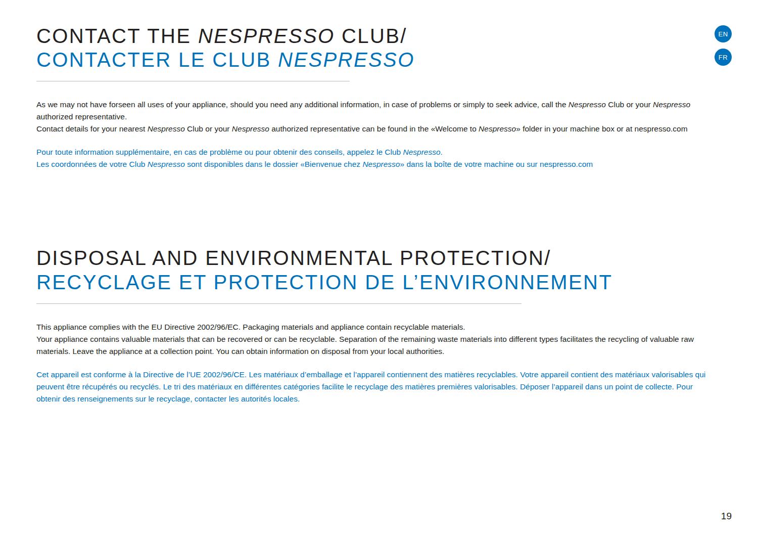EN FR
CONTACT THE NESPRESSO CLUB/
CONTACTER LE CLUB NESPRESSO
As we may not have forseen all uses of your appliance, should you need any additional information, in case of problems or simply to seek advice, call the Nespresso Club or your Nespresso authorized representative.
Contact details for your nearest Nespresso Club or your Nespresso authorized representative can be found in the «Welcome to Nespresso» folder in your machine box or at nespresso.com
Pour toute information supplémentaire, en cas de problème ou pour obtenir des conseils, appelez le Club Nespresso.
Les coordonnées de votre Club Nespresso sont disponibles dans le dossier «Bienvenue chez Nespresso» dans la boîte de votre machine ou sur nespresso.com
DISPOSAL AND ENVIRONMENTAL PROTECTION/
RECYCLAGE ET PROTECTION DE L’ENVIRONNEMENT
This appliance complies with the EU Directive 2002/96/EC. Packaging materials and appliance contain recyclable materials.
Your appliance contains valuable materials that can be recovered or can be recyclable. Separation of the remaining waste materials into different types facilitates the recycling of valuable raw materials. Leave the appliance at a collection point. You can obtain information on disposal from your local authorities.
Cet appareil est conforme à la Directive de l’UE 2002/96/CE. Les matériaux d’emballage et l’appareil contiennent des matières recyclables. Votre appareil contient des matériaux valorisables qui peuvent être récupérés ou recyclés. Le tri des matériaux en différentes catégories facilite le recyclage des matières premières valorisables. Déposer l’appareil dans un point de collecte. Pour obtenir des renseignements sur le recyclage, contacter les autorités locales.
19